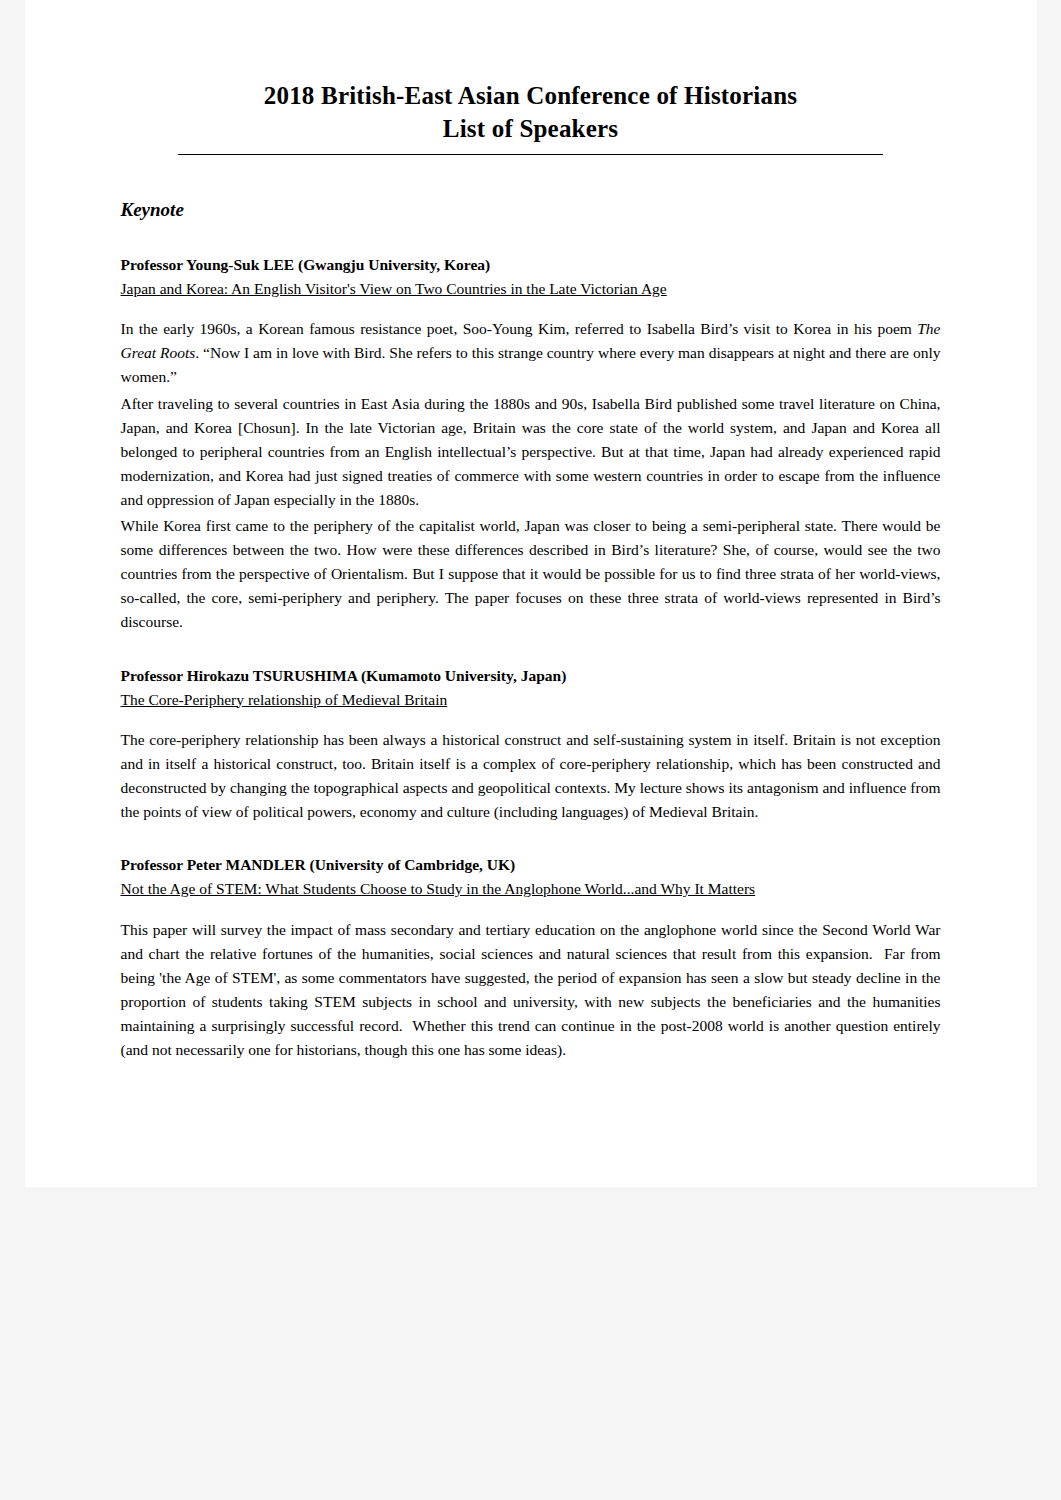2018 British-East Asian Conference of Historians
List of Speakers
Keynote
Professor Young-Suk LEE (Gwangju University, Korea)
Japan and Korea: An English Visitor's View on Two Countries in the Late Victorian Age
In the early 1960s, a Korean famous resistance poet, Soo-Young Kim, referred to Isabella Bird’s visit to Korea in his poem The Great Roots. “Now I am in love with Bird. She refers to this strange country where every man disappears at night and there are only women.”
After traveling to several countries in East Asia during the 1880s and 90s, Isabella Bird published some travel literature on China, Japan, and Korea [Chosun]. In the late Victorian age, Britain was the core state of the world system, and Japan and Korea all belonged to peripheral countries from an English intellectual’s perspective. But at that time, Japan had already experienced rapid modernization, and Korea had just signed treaties of commerce with some western countries in order to escape from the influence and oppression of Japan especially in the 1880s.
While Korea first came to the periphery of the capitalist world, Japan was closer to being a semi-peripheral state. There would be some differences between the two. How were these differences described in Bird’s literature? She, of course, would see the two countries from the perspective of Orientalism. But I suppose that it would be possible for us to find three strata of her world-views, so-called, the core, semi-periphery and periphery. The paper focuses on these three strata of world-views represented in Bird’s discourse.
Professor Hirokazu TSURUSHIMA (Kumamoto University, Japan)
The Core-Periphery relationship of Medieval Britain
The core-periphery relationship has been always a historical construct and self-sustaining system in itself. Britain is not exception and in itself a historical construct, too. Britain itself is a complex of core-periphery relationship, which has been constructed and deconstructed by changing the topographical aspects and geopolitical contexts. My lecture shows its antagonism and influence from the points of view of political powers, economy and culture (including languages) of Medieval Britain.
Professor Peter MANDLER (University of Cambridge, UK)
Not the Age of STEM: What Students Choose to Study in the Anglophone World...and Why It Matters
This paper will survey the impact of mass secondary and tertiary education on the anglophone world since the Second World War and chart the relative fortunes of the humanities, social sciences and natural sciences that result from this expansion. Far from being 'the Age of STEM', as some commentators have suggested, the period of expansion has seen a slow but steady decline in the proportion of students taking STEM subjects in school and university, with new subjects the beneficiaries and the humanities maintaining a surprisingly successful record. Whether this trend can continue in the post-2008 world is another question entirely (and not necessarily one for historians, though this one has some ideas).